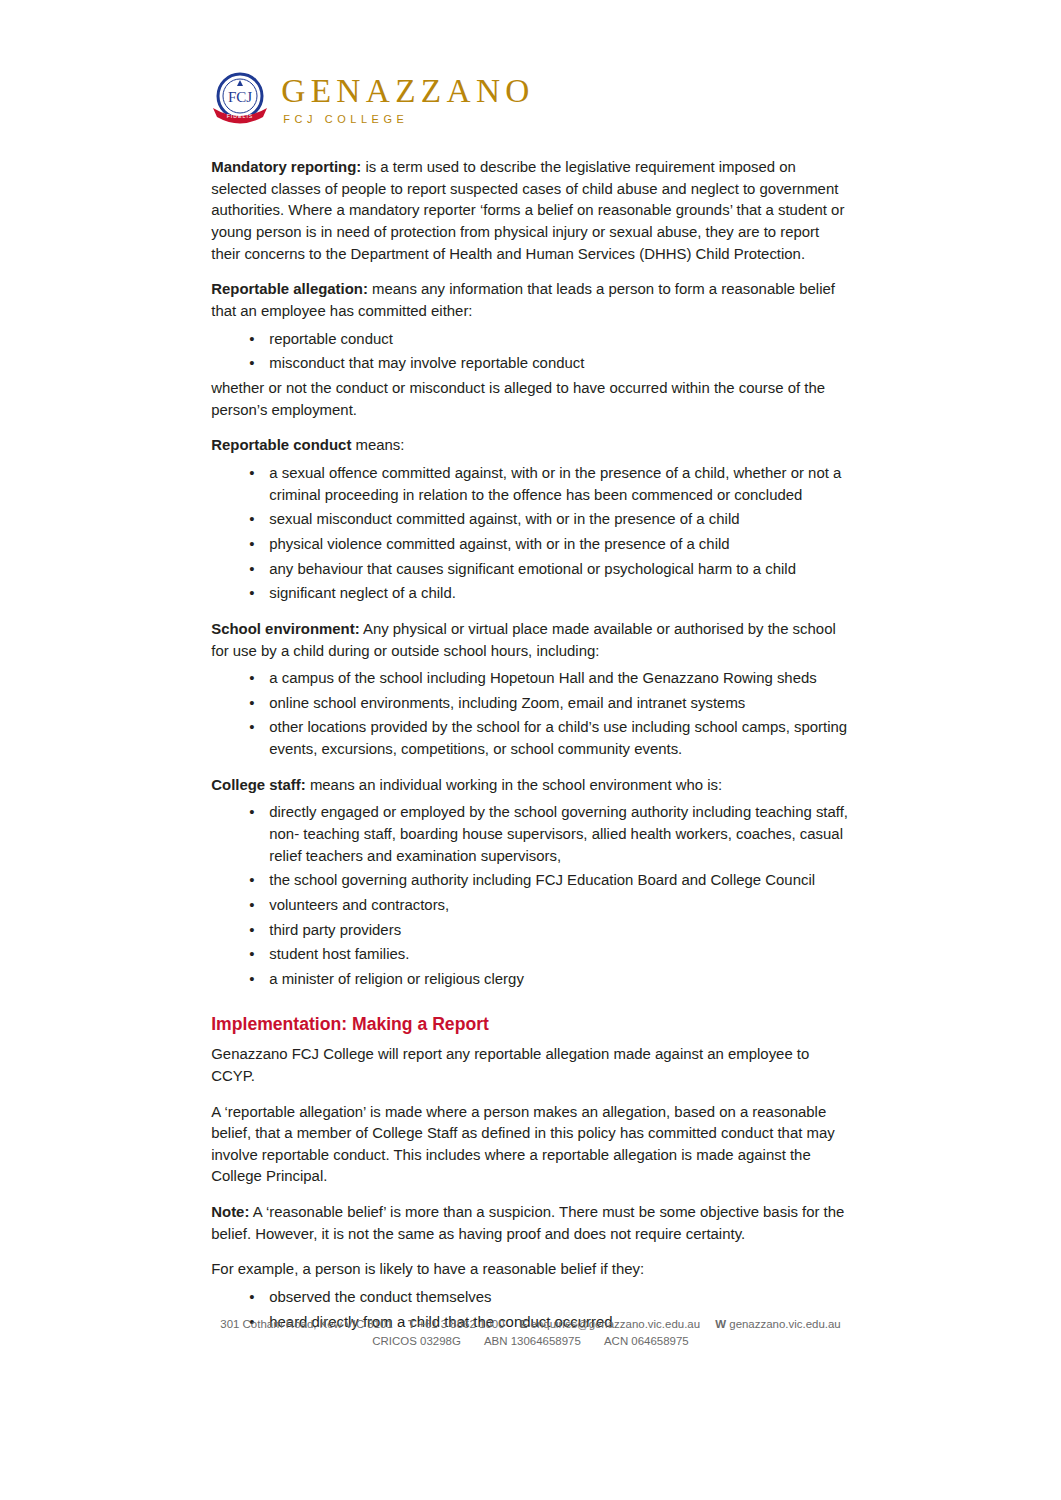FCJ FIDELIS
GENAZZANO
FCJ COLLEGE
Mandatory reporting: is a term used to describe the legislative requirement imposed on selected classes of people to report suspected cases of child abuse and neglect to government authorities. Where a mandatory reporter ‘forms a belief on reasonable grounds’ that a student or young person is in need of protection from physical injury or sexual abuse, they are to report their concerns to the Department of Health and Human Services (DHHS) Child Protection.
Reportable allegation: means any information that leads a person to form a reasonable belief that an employee has committed either:
reportable conduct
misconduct that may involve reportable conduct
whether or not the conduct or misconduct is alleged to have occurred within the course of the person’s employment.
Reportable conduct means:
a sexual offence committed against, with or in the presence of a child, whether or not a criminal proceeding in relation to the offence has been commenced or concluded
sexual misconduct committed against, with or in the presence of a child
physical violence committed against, with or in the presence of a child
any behaviour that causes significant emotional or psychological harm to a child
significant neglect of a child.
School environment: Any physical or virtual place made available or authorised by the school for use by a child during or outside school hours, including:
a campus of the school including Hopetoun Hall and the Genazzano Rowing sheds
online school environments, including Zoom, email and intranet systems
other locations provided by the school for a child’s use including school camps, sporting events, excursions, competitions, or school community events.
College staff: means an individual working in the school environment who is:
directly engaged or employed by the school governing authority including teaching staff, non- teaching staff, boarding house supervisors, allied health workers, coaches, casual relief teachers and examination supervisors,
the school governing authority including FCJ Education Board and College Council
volunteers and contractors,
third party providers
student host families.
a minister of religion or religious clergy
Implementation: Making a Report
Genazzano FCJ College will report any reportable allegation made against an employee to CCYP.
A ‘reportable allegation’ is made where a person makes an allegation, based on a reasonable belief, that a member of College Staff as defined in this policy has committed conduct that may involve reportable conduct. This includes where a reportable allegation is made against the College Principal.
Note: A ‘reasonable belief’ is more than a suspicion. There must be some objective basis for the belief. However, it is not the same as having proof and does not require certainty.
For example, a person is likely to have a reasonable belief if they:
observed the conduct themselves
heard directly from a child that the conduct occurred
301 Cotham Road, Kew VIC 3101 T +61 3 8862 1000 E enquiries@genazzano.vic.edu.au W genazzano.vic.edu.au
CRICOS 03298G ABN 13064658975 ACN 064658975